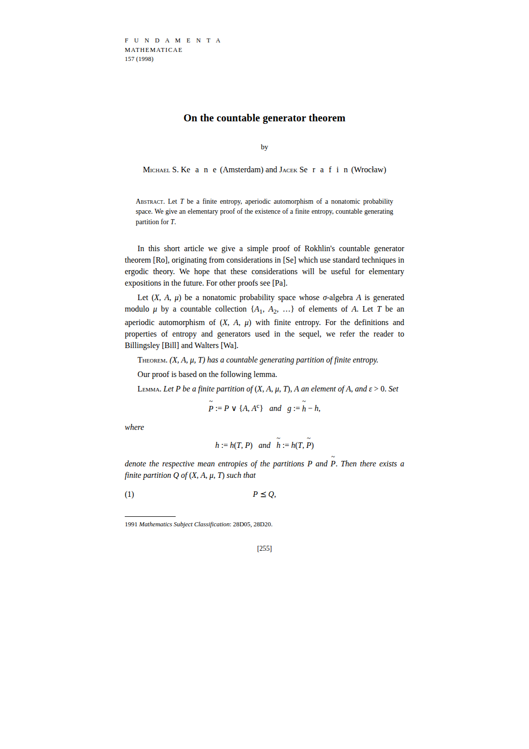F U N D A M E N T A
MATHEMATICAE
157 (1998)
On the countable generator theorem
by
Michael S. K e a n e (Amsterdam) and Jacek S e r a f i n (Wrocław)
Abstract. Let T be a finite entropy, aperiodic automorphism of a nonatomic probability space. We give an elementary proof of the existence of a finite entropy, countable generating partition for T.
In this short article we give a simple proof of Rokhlin's countable generator theorem [Ro], originating from considerations in [Se] which use standard techniques in ergodic theory. We hope that these considerations will be useful for elementary expositions in the future. For other proofs see [Pa].
Let (X, A, μ) be a nonatomic probability space whose σ-algebra A is generated modulo μ by a countable collection {A1, A2, …} of elements of A. Let T be an aperiodic automorphism of (X, A, μ) with finite entropy. For the definitions and properties of entropy and generators used in the sequel, we refer the reader to Billingsley [Bill] and Walters [Wa].
Theorem. (X, A, μ, T) has a countable generating partition of finite entropy.
Our proof is based on the following lemma.
Lemma. Let P be a finite partition of (X, A, μ, T), A an element of A, and ε > 0. Set
~P := P ∨ {A, Ac} and g := ~h − h,
where
h := h(T, P) and ~h := h(T, ~P)
denote the respective mean entropies of the partitions P and ~P. Then there exists a finite partition Q of (X, A, μ, T) such that
(1) P ⪯ Q,
1991 Mathematics Subject Classification: 28D05, 28D20.
[255]